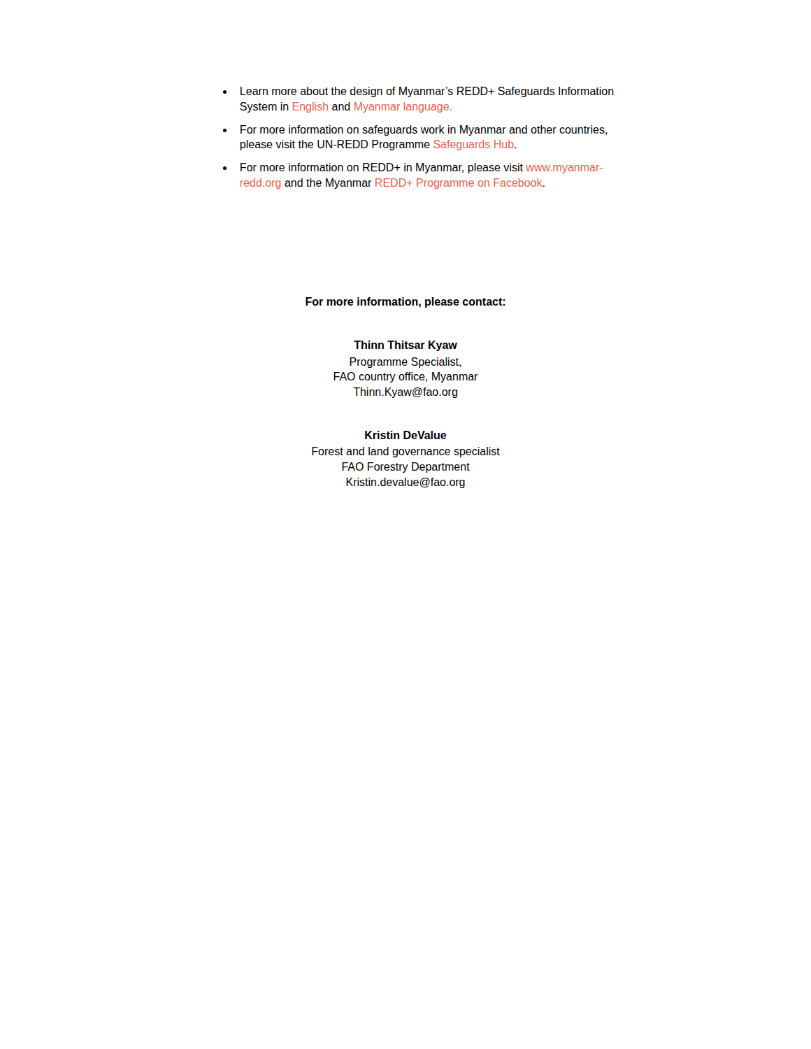Learn more about the design of Myanmar’s REDD+ Safeguards Information System in English and Myanmar language.
For more information on safeguards work in Myanmar and other countries, please visit the UN-REDD Programme Safeguards Hub.
For more information on REDD+ in Myanmar, please visit www.myanmar-redd.org and the Myanmar REDD+ Programme on Facebook.
For more information, please contact:
Thinn Thitsar Kyaw
Programme Specialist,
FAO country office, Myanmar
Thinn.Kyaw@fao.org
Kristin DeValue
Forest and land governance specialist
FAO Forestry Department
Kristin.devalue@fao.org